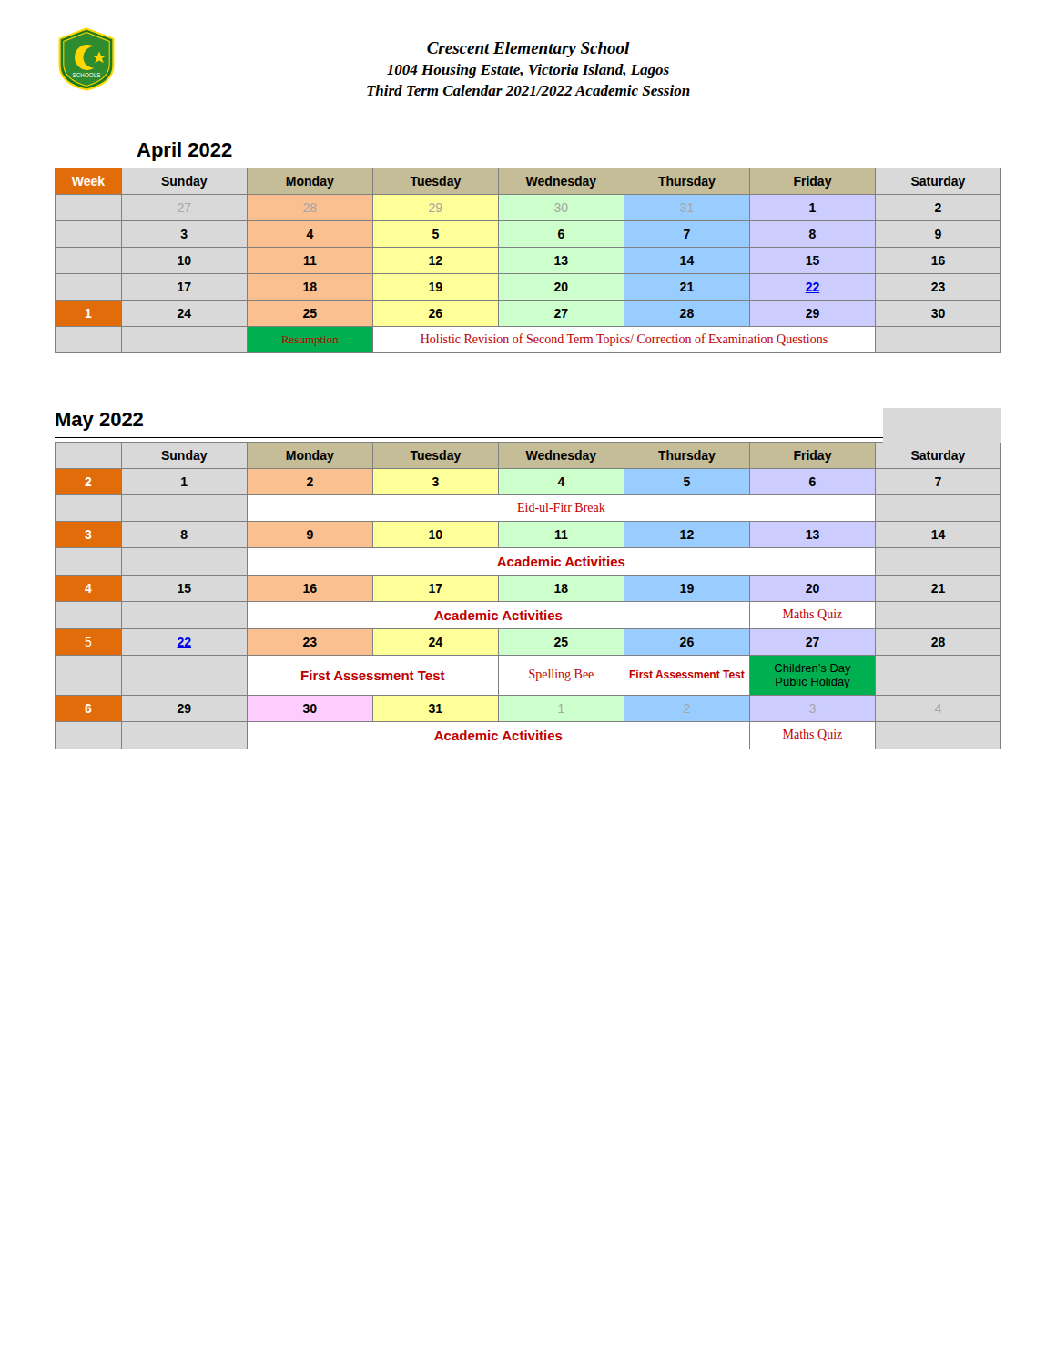SCHOOLS
Crescent Elementary School
1004 Housing Estate, Victoria Island, Lagos
Third Term Calendar 2021/2022 Academic Session
April 2022
| Week | Sunday | Monday | Tuesday | Wednesday | Thursday | Friday | Saturday |
| --- | --- | --- | --- | --- | --- | --- | --- |
| | 27 | 28 | 29 | 30 | 31 | 1 | 2 |
| | 3 | 4 | 5 | 6 | 7 | 8 | 9 |
| | 10 | 11 | 12 | 13 | 14 | 15 | 16 |
| | 17 | 18 | 19 | 20 | 21 | 22 | 23 |
| 1 | 24 | 25 | 26 | 27 | 28 | 29 | 30 |
| | | Resumption | Holistic Revision of Second Term Topics/ Correction of Examination Questions | |
May 2022
| | Sunday | Monday | Tuesday | Wednesday | Thursday | Friday | Saturday |
| --- | --- | --- | --- | --- | --- | --- | --- |
| 2 | 1 | 2 | 3 | 4 | 5 | 6 | 7 |
| | | Eid-ul-Fitr Break | |
| 3 | 8 | 9 | 10 | 11 | 12 | 13 | 14 |
| | | Academic Activities | |
| 4 | 15 | 16 | 17 | 18 | 19 | 20 | 21 |
| | | Academic Activities | Maths Quiz | |
| 5 | 22 | 23 | 24 | 25 | 26 | 27 | 28 |
| | | First Assessment Test | Spelling Bee | First Assessment Test | Children’s Day Public Holiday | |
| 6 | 29 | 30 | 31 | 1 | 2 | 3 | 4 |
| | | Academic Activities | Maths Quiz | |